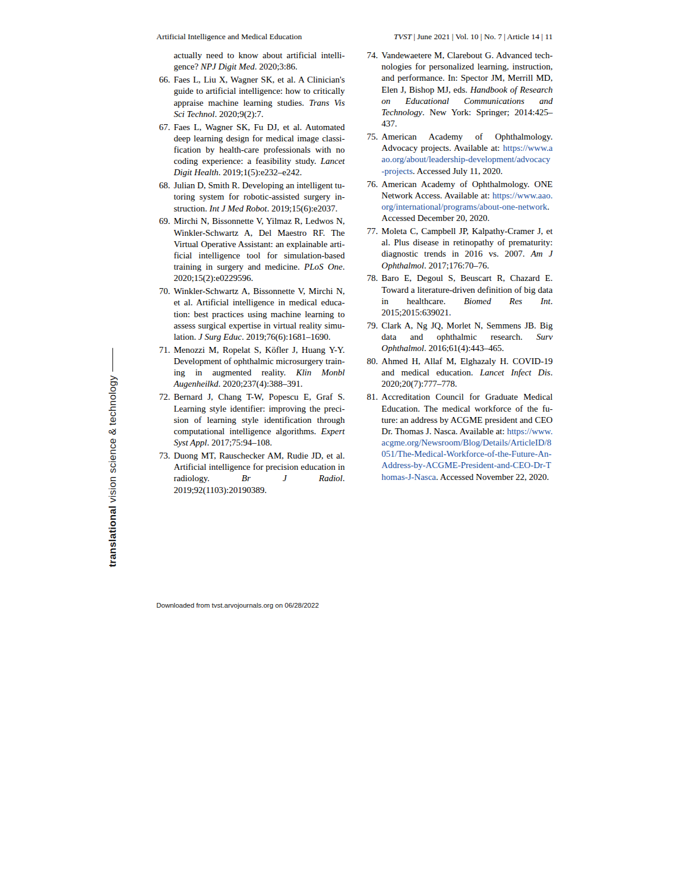Artificial Intelligence and Medical Education
TVST | June 2021 | Vol. 10 | No. 7 | Article 14 | 11
translational vision science & technology
actually need to know about artificial intelligence? NPJ Digit Med. 2020;3:86.
66. Faes L, Liu X, Wagner SK, et al. A Clinician's guide to artificial intelligence: how to critically appraise machine learning studies. Trans Vis Sci Technol. 2020;9(2):7.
67. Faes L, Wagner SK, Fu DJ, et al. Automated deep learning design for medical image classification by health-care professionals with no coding experience: a feasibility study. Lancet Digit Health. 2019;1(5):e232–e242.
68. Julian D, Smith R. Developing an intelligent tutoring system for robotic-assisted surgery instruction. Int J Med Robot. 2019;15(6):e2037.
69. Mirchi N, Bissonnette V, Yilmaz R, Ledwos N, Winkler-Schwartz A, Del Maestro RF. The Virtual Operative Assistant: an explainable artificial intelligence tool for simulation-based training in surgery and medicine. PLoS One. 2020;15(2):e0229596.
70. Winkler-Schwartz A, Bissonnette V, Mirchi N, et al. Artificial intelligence in medical education: best practices using machine learning to assess surgical expertise in virtual reality simulation. J Surg Educ. 2019;76(6):1681–1690.
71. Menozzi M, Ropelat S, Köfler J, Huang Y-Y. Development of ophthalmic microsurgery training in augmented reality. Klin Monbl Augenheilkd. 2020;237(4):388–391.
72. Bernard J, Chang T-W, Popescu E, Graf S. Learning style identifier: improving the precision of learning style identification through computational intelligence algorithms. Expert Syst Appl. 2017;75:94–108.
73. Duong MT, Rauschecker AM, Rudie JD, et al. Artificial intelligence for precision education in radiology. Br J Radiol. 2019;92(1103):20190389.
74. Vandewaetere M, Clarebout G. Advanced technologies for personalized learning, instruction, and performance. In: Spector JM, Merrill MD, Elen J, Bishop MJ, eds. Handbook of Research on Educational Communications and Technology. New York: Springer; 2014:425–437.
75. American Academy of Ophthalmology. Advocacy projects. Available at: https://www.aao.org/about/leadership-development/advocacy-projects. Accessed July 11, 2020.
76. American Academy of Ophthalmology. ONE Network Access. Available at: https://www.aao.org/international/programs/about-one-network. Accessed December 20, 2020.
77. Moleta C, Campbell JP, Kalpathy-Cramer J, et al. Plus disease in retinopathy of prematurity: diagnostic trends in 2016 vs. 2007. Am J Ophthalmol. 2017;176:70–76.
78. Baro E, Degoul S, Beuscart R, Chazard E. Toward a literature-driven definition of big data in healthcare. Biomed Res Int. 2015;2015:639021.
79. Clark A, Ng JQ, Morlet N, Semmens JB. Big data and ophthalmic research. Surv Ophthalmol. 2016;61(4):443–465.
80. Ahmed H, Allaf M, Elghazaly H. COVID-19 and medical education. Lancet Infect Dis. 2020;20(7):777–778.
81. Accreditation Council for Graduate Medical Education. The medical workforce of the future: an address by ACGME president and CEO Dr. Thomas J. Nasca. Available at: https://www.acgme.org/Newsroom/Blog/Details/ArticleID/8051/The-Medical-Workforce-of-the-Future-An-Address-by-ACGME-President-and-CEO-Dr-Thomas-J-Nasca. Accessed November 22, 2020.
Downloaded from tvst.arvojournals.org on 06/28/2022